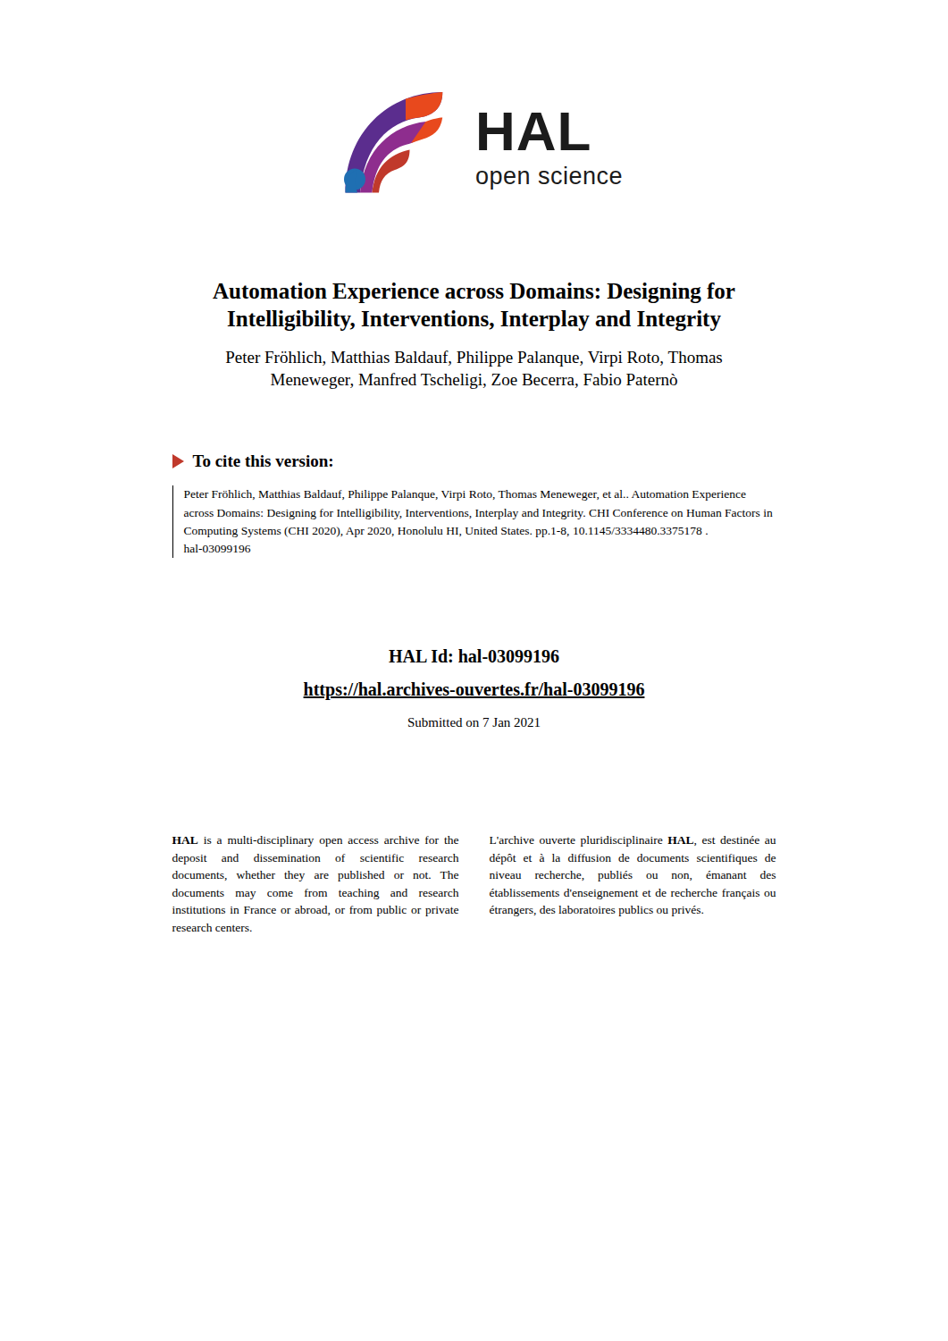HAL open science
Automation Experience across Domains: Designing for
Intelligibility, Interventions, Interplay and Integrity
Peter Fröhlich, Matthias Baldauf, Philippe Palanque, Virpi Roto, Thomas
Meneweger, Manfred Tscheligi, Zoe Becerra, Fabio Paternò
To cite this version:
Peter Fröhlich, Matthias Baldauf, Philippe Palanque, Virpi Roto, Thomas Meneweger, et al.. Automation Experience across Domains: Designing for Intelligibility, Interventions, Interplay and Integrity. CHI Conference on Human Factors in Computing Systems (CHI 2020), Apr 2020, Honolulu HI, United States. pp.1-8, 10.1145/3334480.3375178 . hal-03099196
HAL Id: hal-03099196
https://hal.archives-ouvertes.fr/hal-03099196
Submitted on 7 Jan 2021
HAL is a multi-disciplinary open access archive for the deposit and dissemination of scientific research documents, whether they are published or not. The documents may come from teaching and research institutions in France or abroad, or from public or private research centers.
L'archive ouverte pluridisciplinaire HAL, est destinée au dépôt et à la diffusion de documents scientifiques de niveau recherche, publiés ou non, émanant des établissements d'enseignement et de recherche français ou étrangers, des laboratoires publics ou privés.